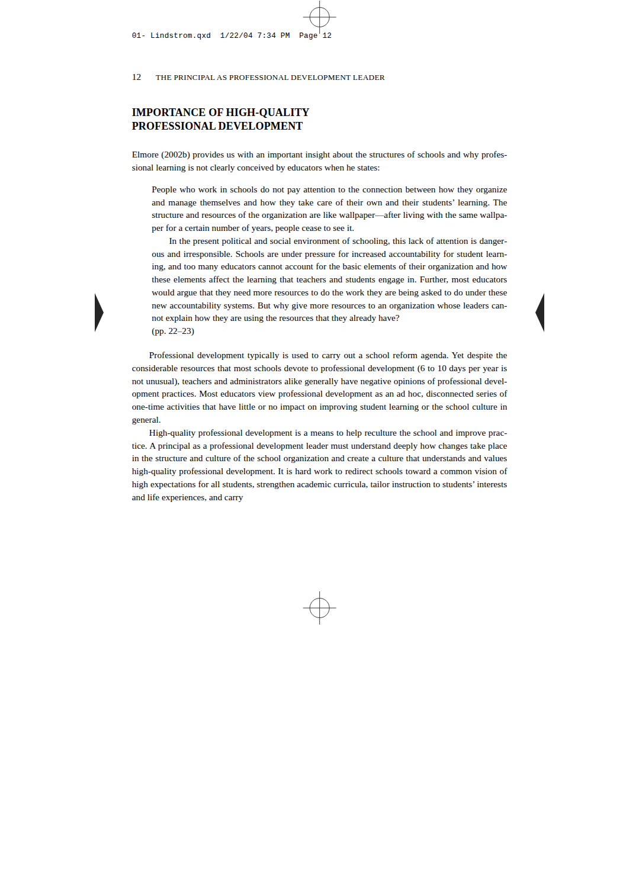01- Lindstrom.qxd 1/22/04 7:34 PM Page 12
12 THE PRINCIPAL AS PROFESSIONAL DEVELOPMENT LEADER
Importance of High-Quality
Professional Development
Elmore (2002b) provides us with an important insight about the structures of schools and why professional learning is not clearly conceived by educators when he states:
People who work in schools do not pay attention to the connection between how they organize and manage themselves and how they take care of their own and their students’ learning. The structure and resources of the organization are like wallpaper—after living with the same wallpaper for a certain number of years, people cease to see it.
In the present political and social environment of schooling, this lack of attention is dangerous and irresponsible. Schools are under pressure for increased accountability for student learning, and too many educators cannot account for the basic elements of their organization and how these elements affect the learning that teachers and students engage in. Further, most educators would argue that they need more resources to do the work they are being asked to do under these new accountability systems. But why give more resources to an organization whose leaders cannot explain how they are using the resources that they already have? (pp. 22–23)
Professional development typically is used to carry out a school reform agenda. Yet despite the considerable resources that most schools devote to professional development (6 to 10 days per year is not unusual), teachers and administrators alike generally have negative opinions of professional development practices. Most educators view professional development as an ad hoc, disconnected series of one-time activities that have little or no impact on improving student learning or the school culture in general.
High-quality professional development is a means to help reculture the school and improve practice. A principal as a professional development leader must understand deeply how changes take place in the structure and culture of the school organization and create a culture that understands and values high-quality professional development. It is hard work to redirect schools toward a common vision of high expectations for all students, strengthen academic curricula, tailor instruction to students’ interests and life experiences, and carry